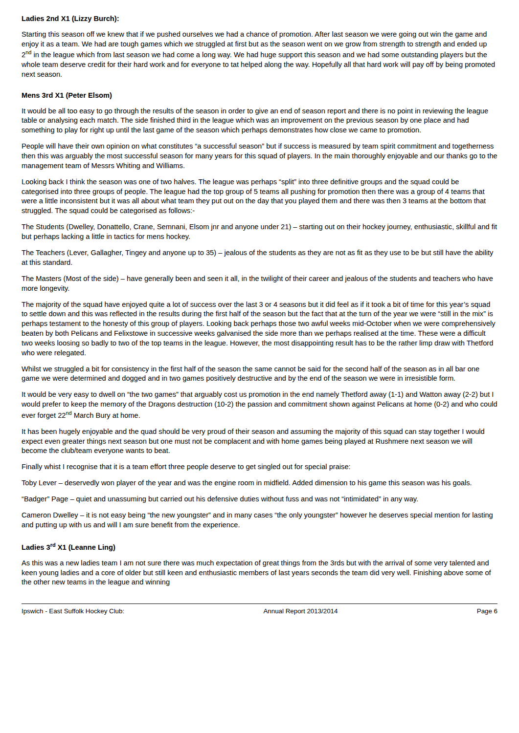Ladies 2nd X1 (Lizzy Burch):
Starting this season off we knew that if we pushed ourselves we had a chance of promotion. After last season we were going out win the game and enjoy it as a team. We had are tough games which we struggled at first but as the season went on we grow from strength to strength and ended up 2nd in the league which from last season we had come a long way. We had huge support this season and we had some outstanding players but the whole team deserve credit for their hard work and for everyone to tat helped along the way. Hopefully all that hard work will pay off by being promoted next season.
Mens 3rd X1 (Peter Elsom)
It would be all too easy to go through the results of the season in order to give an end of season report and there is no point in reviewing the league table or analysing each match. The side finished third in the league which was an improvement on the previous season by one place and had something to play for right up until the last game of the season which perhaps demonstrates how close we came to promotion.
People will have their own opinion on what constitutes “a successful season” but if success is measured by team spirit commitment and togetherness then this was arguably the most successful season for many years for this squad of players. In the main thoroughly enjoyable and our thanks go to the management team of Messrs Whiting and Williams.
Looking back I think the season was one of two halves. The league was perhaps “split” into three definitive groups and the squad could be categorised into three groups of people. The league had the top group of 5 teams all pushing for promotion then there was a group of 4 teams that were a little inconsistent but it was all about what team they put out on the day that you played them and there was then 3 teams at the bottom that struggled. The squad could be categorised as follows:-
The Students (Dwelley, Donattello, Crane, Semnani, Elsom jnr and anyone under 21) – starting out on their hockey journey, enthusiastic, skillful and fit but perhaps lacking a little in tactics for mens hockey.
The Teachers (Lever, Gallagher, Tingey and anyone up to 35) – jealous of the students as they are not as fit as they use to be but still have the ability at this standard.
The Masters (Most of the side) – have generally been and seen it all, in the twilight of their career and jealous of the students and teachers who have more longevity.
The majority of the squad have enjoyed quite a lot of success over the last 3 or 4 seasons but it did feel as if it took a bit of time for this year’s squad to settle down and this was reflected in the results during the first half of the season but the fact that at the turn of the year we were “still in the mix” is perhaps testament to the honesty of this group of players. Looking back perhaps those two awful weeks mid-October when we were comprehensively beaten by both Pelicans and Felixstowe in successive weeks galvanised the side more than we perhaps realised at the time. These were a difficult two weeks loosing so badly to two of the top teams in the league. However, the most disappointing result has to be the rather limp draw with Thetford who were relegated.
Whilst we struggled a bit for consistency in the first half of the season the same cannot be said for the second half of the season as in all bar one game we were determined and dogged and in two games positively destructive and by the end of the season we were in irresistible form.
It would be very easy to dwell on “the two games” that arguably cost us promotion in the end namely Thetford away (1-1) and Watton away (2-2) but I would prefer to keep the memory of the Dragons destruction (10-2) the passion and commitment shown against Pelicans at home (0-2) and who could ever forget 22nd March Bury at home.
It has been hugely enjoyable and the quad should be very proud of their season and assuming the majority of this squad can stay together I would expect even greater things next season but one must not be complacent and with home games being played at Rushmere next season we will become the club/team everyone wants to beat.
Finally whist I recognise that it is a team effort three people deserve to get singled out for special praise:
Toby Lever – deservedly won player of the year and was the engine room in midfield. Added dimension to his game this season was his goals.
“Badger” Page – quiet and unassuming but carried out his defensive duties without fuss and was not “intimidated” in any way.
Cameron Dwelley – it is not easy being “the new youngster” and in many cases “the only youngster” however he deserves special mention for lasting and putting up with us and will I am sure benefit from the experience.
Ladies 3rd X1 (Leanne Ling)
As this was a new ladies team I am not sure there was much expectation of great things from the 3rds but with the arrival of some very talented and keen young ladies and a core of older but still keen and enthusiastic members of last years seconds the team did very well. Finishing above some of the other new teams in the league and winning
Ipswich - East Suffolk Hockey Club: Annual Report 2013/2014 Page 6